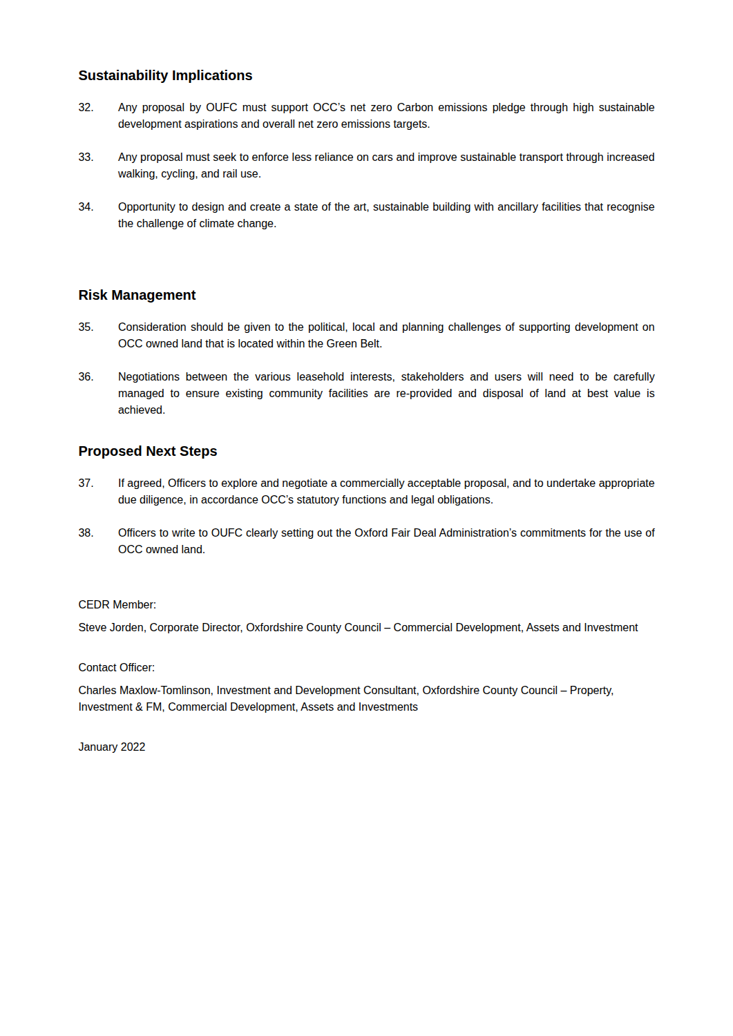Sustainability Implications
32. Any proposal by OUFC must support OCC’s net zero Carbon emissions pledge through high sustainable development aspirations and overall net zero emissions targets.
33. Any proposal must seek to enforce less reliance on cars and improve sustainable transport through increased walking, cycling, and rail use.
34. Opportunity to design and create a state of the art, sustainable building with ancillary facilities that recognise the challenge of climate change.
Risk Management
35. Consideration should be given to the political, local and planning challenges of supporting development on OCC owned land that is located within the Green Belt.
36. Negotiations between the various leasehold interests, stakeholders and users will need to be carefully managed to ensure existing community facilities are re-provided and disposal of land at best value is achieved.
Proposed Next Steps
37. If agreed, Officers to explore and negotiate a commercially acceptable proposal, and to undertake appropriate due diligence, in accordance OCC’s statutory functions and legal obligations.
38. Officers to write to OUFC clearly setting out the Oxford Fair Deal Administration’s commitments for the use of OCC owned land.
CEDR Member:
Steve Jorden, Corporate Director, Oxfordshire County Council – Commercial Development, Assets and Investment
Contact Officer:
Charles Maxlow-Tomlinson, Investment and Development Consultant, Oxfordshire County Council – Property, Investment & FM, Commercial Development, Assets and Investments
January 2022